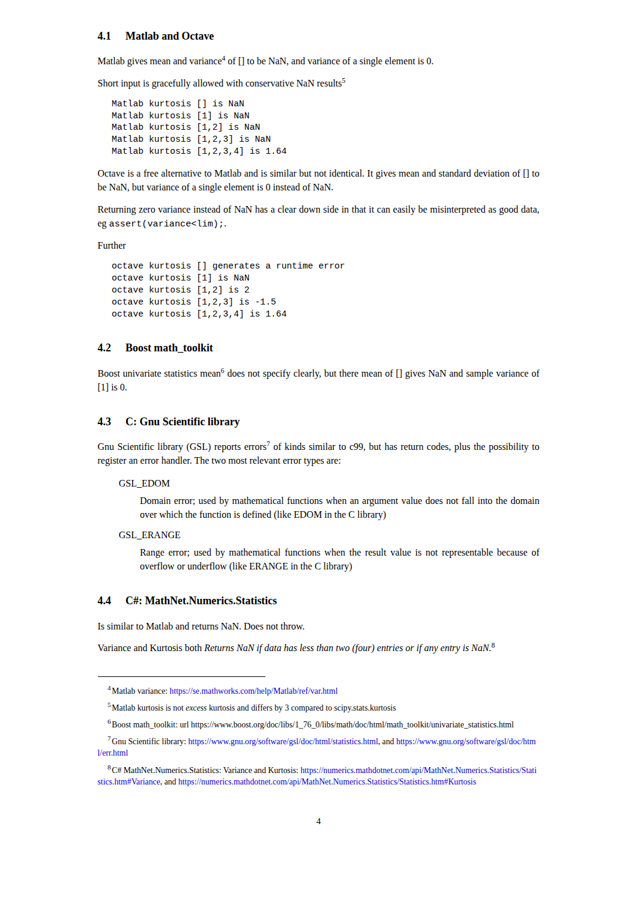4.1 Matlab and Octave
Matlab gives mean and variance4 of [] to be NaN, and variance of a single element is 0.
Short input is gracefully allowed with conservative NaN results5
Matlab kurtosis [] is NaN
Matlab kurtosis [1] is NaN
Matlab kurtosis [1,2] is NaN
Matlab kurtosis [1,2,3] is NaN
Matlab kurtosis [1,2,3,4] is 1.64
Octave is a free alternative to Matlab and is similar but not identical. It gives mean and standard deviation of [] to be NaN, but variance of a single element is 0 instead of NaN.
Returning zero variance instead of NaN has a clear down side in that it can easily be misinterpreted as good data, eg assert(variance<lim);.
Further
octave kurtosis [] generates a runtime error
octave kurtosis [1] is NaN
octave kurtosis [1,2] is 2
octave kurtosis [1,2,3] is -1.5
octave kurtosis [1,2,3,4] is 1.64
4.2 Boost math_toolkit
Boost univariate statistics mean6 does not specify clearly, but there mean of [] gives NaN and sample variance of [1] is 0.
4.3 C: Gnu Scientific library
Gnu Scientific library (GSL) reports errors7 of kinds similar to c99, but has return codes, plus the possibility to register an error handler. The two most relevant error types are:
GSL_EDOM
Domain error; used by mathematical functions when an argument value does not fall into the domain over which the function is defined (like EDOM in the C library)
GSL_ERANGE
Range error; used by mathematical functions when the result value is not representable because of overflow or underflow (like ERANGE in the C library)
4.4 C#: MathNet.Numerics.Statistics
Is similar to Matlab and returns NaN. Does not throw.
Variance and Kurtosis both Returns NaN if data has less than two (four) entries or if any entry is NaN.8
4 Matlab variance: https://se.mathworks.com/help/Matlab/ref/var.html
5 Matlab kurtosis is not excess kurtosis and differs by 3 compared to scipy.stats.kurtosis
6 Boost math_toolkit: url https://www.boost.org/doc/libs/1_76_0/libs/math/doc/html/math_toolkit/univariate_statistics.html
7 Gnu Scientific library: https://www.gnu.org/software/gsl/doc/html/statistics.html, and https://www.gnu.org/software/gsl/doc/html/err.html
8 C# MathNet.Numerics.Statistics: Variance and Kurtosis: https://numerics.mathdotnet.com/api/MathNet.Numerics.Statistics/Statistics.htm#Variance, and https://numerics.mathdotnet.com/api/MathNet.Numerics.Statistics/Statistics.htm#Kurtosis
4